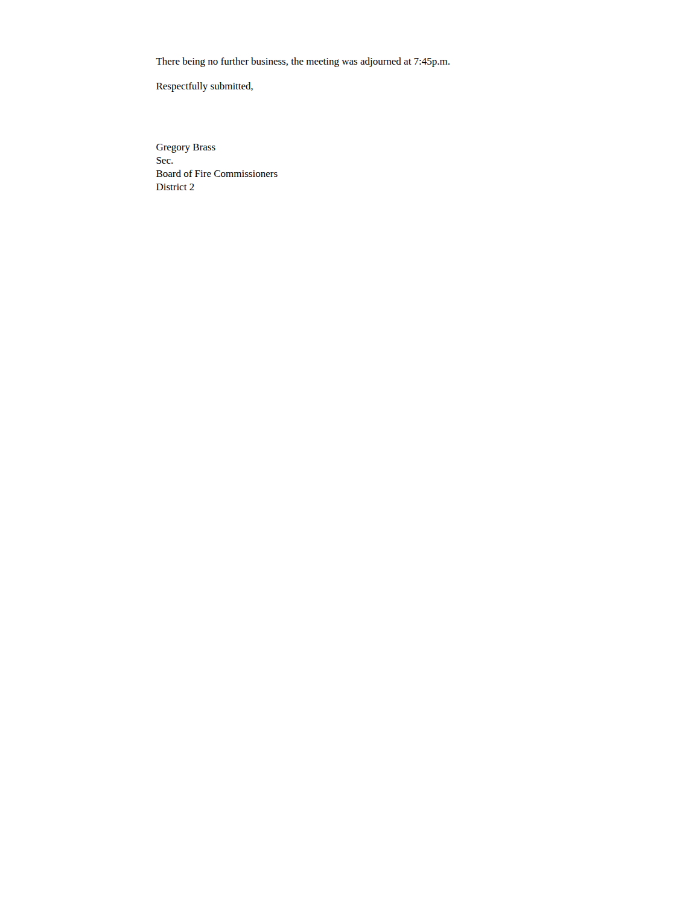There being no further business, the meeting was adjourned at 7:45p.m.
Respectfully submitted,
Gregory Brass
Sec.
Board of Fire Commissioners
District 2